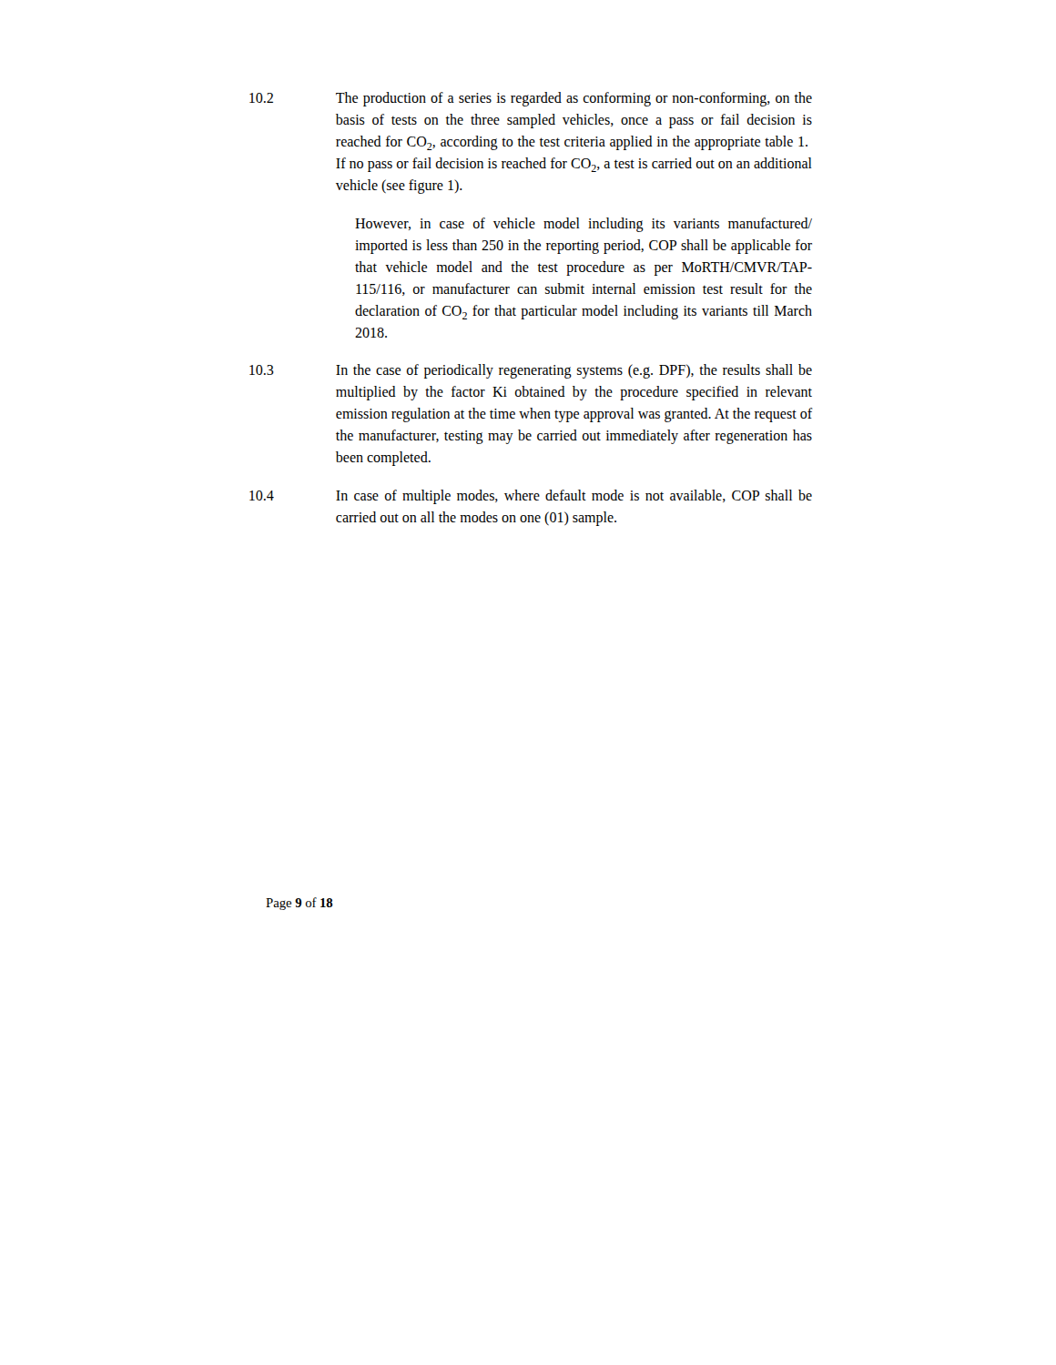10.2
The production of a series is regarded as conforming or non-conforming, on the basis of tests on the three sampled vehicles, once a pass or fail decision is reached for CO2, according to the test criteria applied in the appropriate table 1. If no pass or fail decision is reached for CO2, a test is carried out on an additional vehicle (see figure 1).
However, in case of vehicle model including its variants manufactured/ imported is less than 250 in the reporting period, COP shall be applicable for that vehicle model and the test procedure as per MoRTH/CMVR/TAP-115/116, or manufacturer can submit internal emission test result for the declaration of CO2 for that particular model including its variants till March 2018.
10.3
In the case of periodically regenerating systems (e.g. DPF), the results shall be multiplied by the factor Ki obtained by the procedure specified in relevant emission regulation at the time when type approval was granted. At the request of the manufacturer, testing may be carried out immediately after regeneration has been completed.
10.4
In case of multiple modes, where default mode is not available, COP shall be carried out on all the modes on one (01) sample.
Page 9 of 18